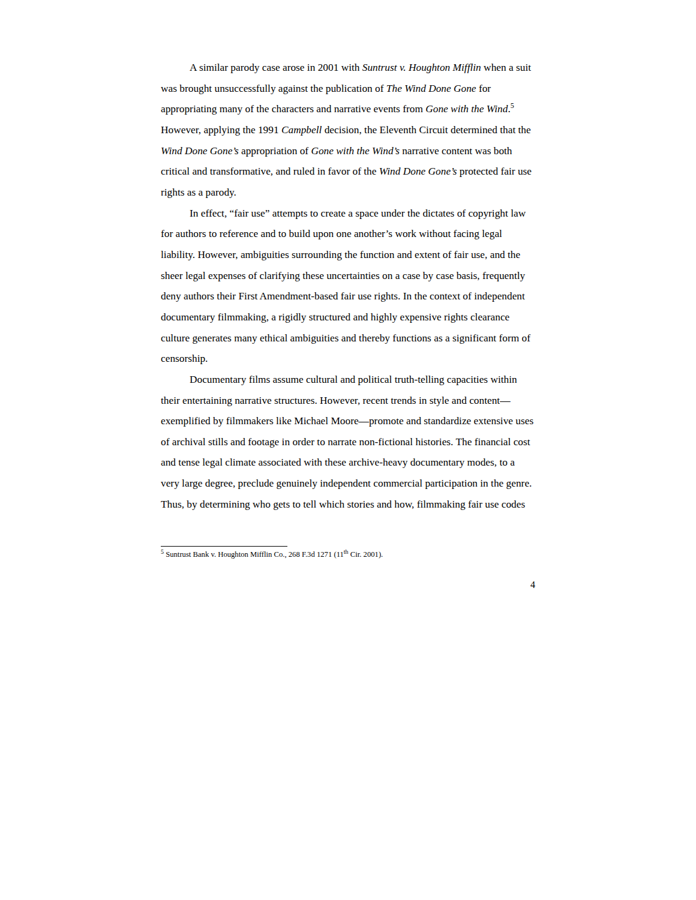A similar parody case arose in 2001 with Suntrust v. Houghton Mifflin when a suit was brought unsuccessfully against the publication of The Wind Done Gone for appropriating many of the characters and narrative events from Gone with the Wind.5 However, applying the 1991 Campbell decision, the Eleventh Circuit determined that the Wind Done Gone’s appropriation of Gone with the Wind’s narrative content was both critical and transformative, and ruled in favor of the Wind Done Gone’s protected fair use rights as a parody.
In effect, “fair use” attempts to create a space under the dictates of copyright law for authors to reference and to build upon one another’s work without facing legal liability. However, ambiguities surrounding the function and extent of fair use, and the sheer legal expenses of clarifying these uncertainties on a case by case basis, frequently deny authors their First Amendment-based fair use rights. In the context of independent documentary filmmaking, a rigidly structured and highly expensive rights clearance culture generates many ethical ambiguities and thereby functions as a significant form of censorship.
Documentary films assume cultural and political truth-telling capacities within their entertaining narrative structures. However, recent trends in style and content—exemplified by filmmakers like Michael Moore—promote and standardize extensive uses of archival stills and footage in order to narrate non-fictional histories. The financial cost and tense legal climate associated with these archive-heavy documentary modes, to a very large degree, preclude genuinely independent commercial participation in the genre. Thus, by determining who gets to tell which stories and how, filmmaking fair use codes
5 Suntrust Bank v. Houghton Mifflin Co., 268 F.3d 1271 (11th Cir. 2001).
4